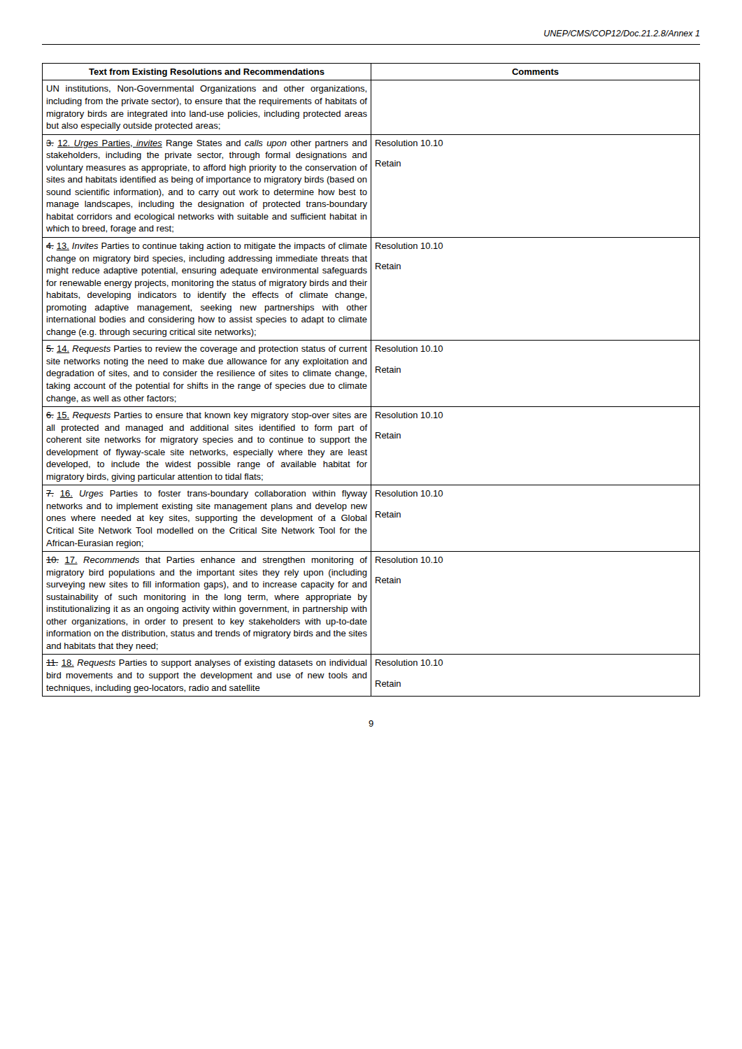UNEP/CMS/COP12/Doc.21.2.8/Annex 1
| Text from Existing Resolutions and Recommendations | Comments |
| --- | --- |
| UN institutions, Non-Governmental Organizations and other organizations, including from the private sector), to ensure that the requirements of habitats of migratory birds are integrated into land-use policies, including protected areas but also especially outside protected areas; | |
| 3. 12. Urges Parties, invites Range States and calls upon other partners and stakeholders, including the private sector, through formal designations and voluntary measures as appropriate, to afford high priority to the conservation of sites and habitats identified as being of importance to migratory birds (based on sound scientific information), and to carry out work to determine how best to manage landscapes, including the designation of protected trans-boundary habitat corridors and ecological networks with suitable and sufficient habitat in which to breed, forage and rest; | Resolution 10.10 Retain |
| 4. 13. Invites Parties to continue taking action to mitigate the impacts of climate change on migratory bird species, including addressing immediate threats that might reduce adaptive potential, ensuring adequate environmental safeguards for renewable energy projects, monitoring the status of migratory birds and their habitats, developing indicators to identify the effects of climate change, promoting adaptive management, seeking new partnerships with other international bodies and considering how to assist species to adapt to climate change (e.g. through securing critical site networks); | Resolution 10.10 Retain |
| 5. 14. Requests Parties to review the coverage and protection status of current site networks noting the need to make due allowance for any exploitation and degradation of sites, and to consider the resilience of sites to climate change, taking account of the potential for shifts in the range of species due to climate change, as well as other factors; | Resolution 10.10 Retain |
| 6. 15. Requests Parties to ensure that known key migratory stop-over sites are all protected and managed and additional sites identified to form part of coherent site networks for migratory species and to continue to support the development of flyway-scale site networks, especially where they are least developed, to include the widest possible range of available habitat for migratory birds, giving particular attention to tidal flats; | Resolution 10.10 Retain |
| 7. 16. Urges Parties to foster trans-boundary collaboration within flyway networks and to implement existing site management plans and develop new ones where needed at key sites, supporting the development of a Global Critical Site Network Tool modelled on the Critical Site Network Tool for the African-Eurasian region; | Resolution 10.10 Retain |
| 10. 17. Recommends that Parties enhance and strengthen monitoring of migratory bird populations and the important sites they rely upon (including surveying new sites to fill information gaps), and to increase capacity for and sustainability of such monitoring in the long term, where appropriate by institutionalizing it as an ongoing activity within government, in partnership with other organizations, in order to present to key stakeholders with up-to-date information on the distribution, status and trends of migratory birds and the sites and habitats that they need; | Resolution 10.10 Retain |
| 11. 18. Requests Parties to support analyses of existing datasets on individual bird movements and to support the development and use of new tools and techniques, including geo-locators, radio and satellite | Resolution 10.10 Retain |
9